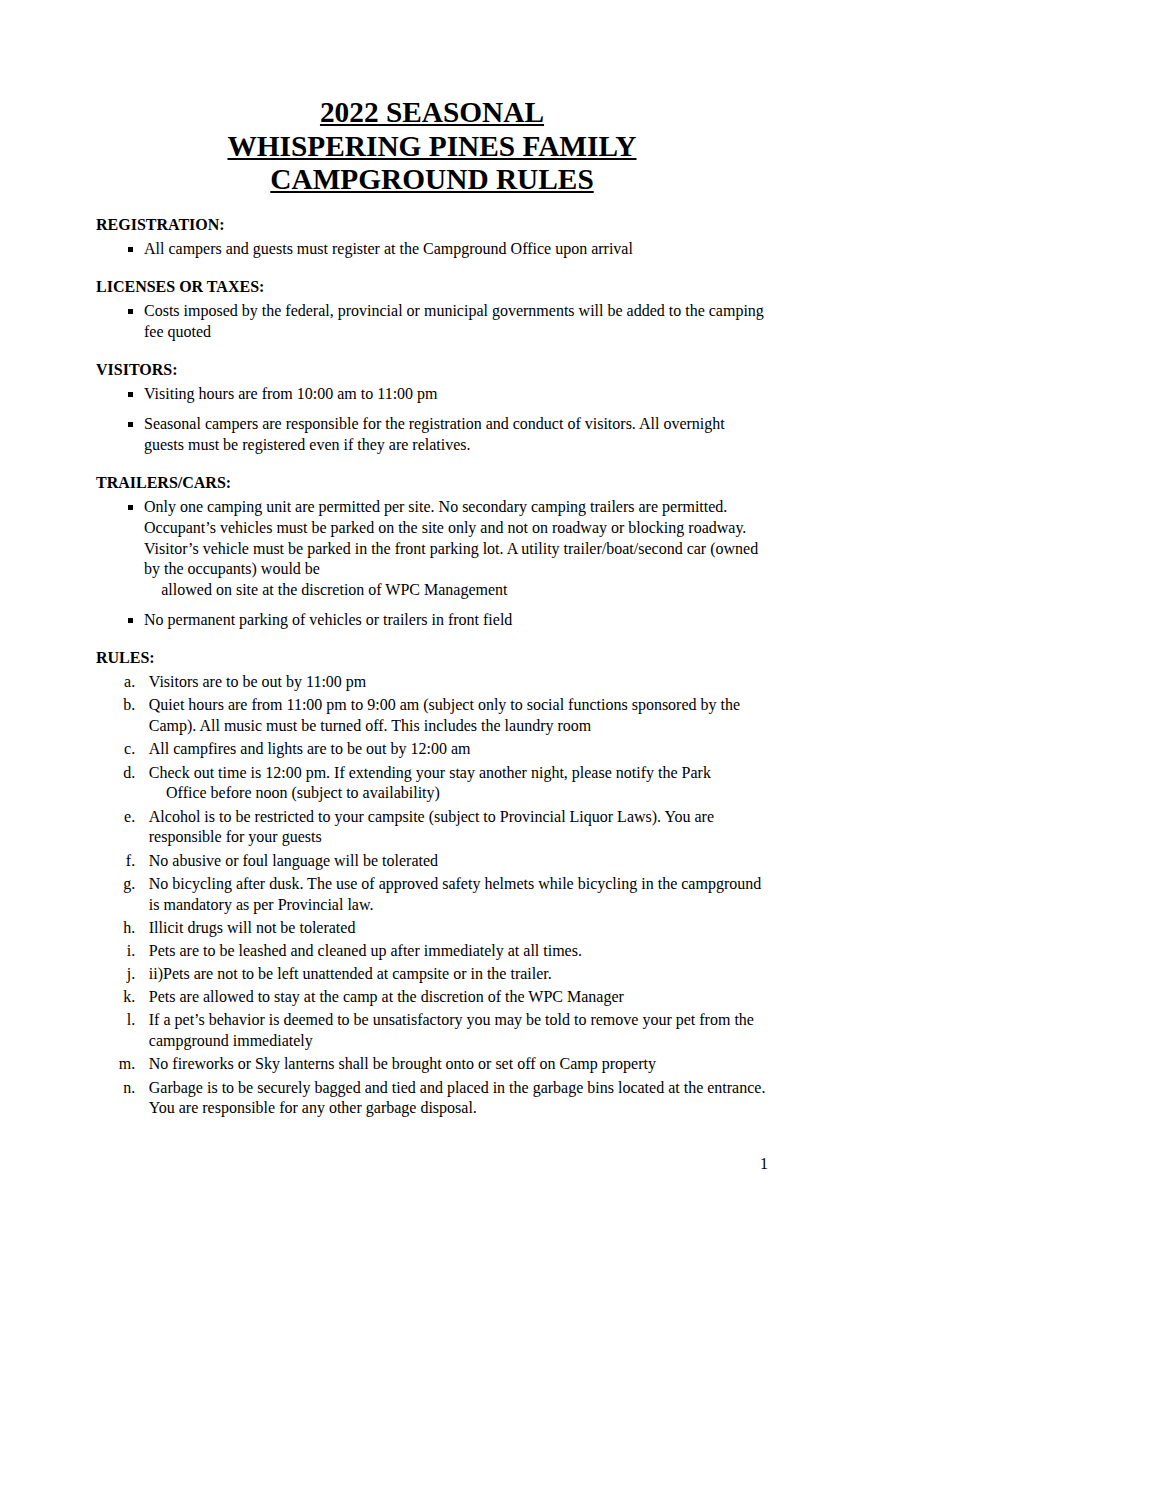2022 SEASONAL
WHISPERING PINES FAMILY
CAMPGROUND RULES
Registration:
All campers and guests must register at the Campground Office upon arrival
Licenses or Taxes:
Costs imposed by the federal, provincial or municipal governments will be added to the camping fee quoted
Visitors:
Visiting hours are from 10:00 am to 11:00 pm
Seasonal campers are responsible for the registration and conduct of visitors. All overnight guests must be registered even if they are relatives.
Trailers/Cars:
Only one camping unit are permitted per site. No secondary camping trailers are permitted. Occupant’s vehicles must be parked on the site only and not on roadway or blocking roadway. Visitor’s vehicle must be parked in the front parking lot. A utility trailer/boat/second car (owned by the occupants) would beallowed on site at the discretion of WPC Management
No permanent parking of vehicles or trailers in front field
Rules:
Visitors are to be out by 11:00 pm
Quiet hours are from 11:00 pm to 9:00 am (subject only to social functions sponsored by the Camp). All music must be turned off. This includes the laundry room
All campfires and lights are to be out by 12:00 am
Check out time is 12:00 pm. If extending your stay another night, please notify the Park Office before noon (subject to availability)
Alcohol is to be restricted to your campsite (subject to Provincial Liquor Laws). You are responsible for your guests
No abusive or foul language will be tolerated
No bicycling after dusk. The use of approved safety helmets while bicycling in the campground is mandatory as per Provincial law.
Illicit drugs will not be tolerated
Pets are to be leashed and cleaned up after immediately at all times.
ii)Pets are not to be left unattended at campsite or in the trailer.
Pets are allowed to stay at the camp at the discretion of the WPC Manager
If a pet’s behavior is deemed to be unsatisfactory you may be told to remove your pet from the campground immediately
No fireworks or Sky lanterns shall be brought onto or set off on Camp property
Garbage is to be securely bagged and tied and placed in the garbage bins located at the entrance. You are responsible for any other garbage disposal.
1